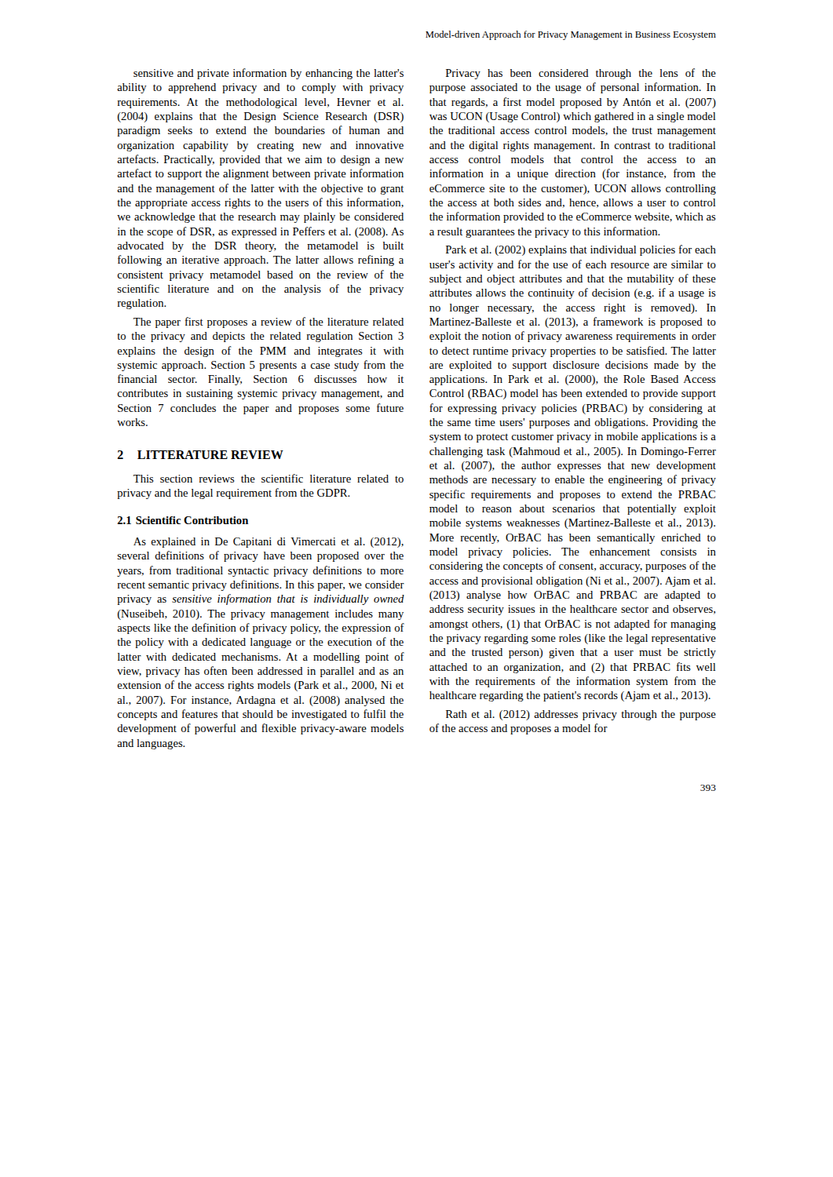Model-driven Approach for Privacy Management in Business Ecosystem
sensitive and private information by enhancing the latter's ability to apprehend privacy and to comply with privacy requirements. At the methodological level, Hevner et al. (2004) explains that the Design Science Research (DSR) paradigm seeks to extend the boundaries of human and organization capability by creating new and innovative artefacts. Practically, provided that we aim to design a new artefact to support the alignment between private information and the management of the latter with the objective to grant the appropriate access rights to the users of this information, we acknowledge that the research may plainly be considered in the scope of DSR, as expressed in Peffers et al. (2008). As advocated by the DSR theory, the metamodel is built following an iterative approach. The latter allows refining a consistent privacy metamodel based on the review of the scientific literature and on the analysis of the privacy regulation.
The paper first proposes a review of the literature related to the privacy and depicts the related regulation Section 3 explains the design of the PMM and integrates it with systemic approach. Section 5 presents a case study from the financial sector. Finally, Section 6 discusses how it contributes in sustaining systemic privacy management, and Section 7 concludes the paper and proposes some future works.
2 LITTERATURE REVIEW
This section reviews the scientific literature related to privacy and the legal requirement from the GDPR.
2.1 Scientific Contribution
As explained in De Capitani di Vimercati et al. (2012), several definitions of privacy have been proposed over the years, from traditional syntactic privacy definitions to more recent semantic privacy definitions. In this paper, we consider privacy as sensitive information that is individually owned (Nuseibeh, 2010). The privacy management includes many aspects like the definition of privacy policy, the expression of the policy with a dedicated language or the execution of the latter with dedicated mechanisms. At a modelling point of view, privacy has often been addressed in parallel and as an extension of the access rights models (Park et al., 2000, Ni et al., 2007). For instance, Ardagna et al. (2008) analysed the concepts and features that should be investigated to fulfil the development of powerful and flexible privacy-aware models and languages.
Privacy has been considered through the lens of the purpose associated to the usage of personal information. In that regards, a first model proposed by Antón et al. (2007) was UCON (Usage Control) which gathered in a single model the traditional access control models, the trust management and the digital rights management. In contrast to traditional access control models that control the access to an information in a unique direction (for instance, from the eCommerce site to the customer), UCON allows controlling the access at both sides and, hence, allows a user to control the information provided to the eCommerce website, which as a result guarantees the privacy to this information.
Park et al. (2002) explains that individual policies for each user's activity and for the use of each resource are similar to subject and object attributes and that the mutability of these attributes allows the continuity of decision (e.g. if a usage is no longer necessary, the access right is removed). In Martinez-Balleste et al. (2013), a framework is proposed to exploit the notion of privacy awareness requirements in order to detect runtime privacy properties to be satisfied. The latter are exploited to support disclosure decisions made by the applications. In Park et al. (2000), the Role Based Access Control (RBAC) model has been extended to provide support for expressing privacy policies (PRBAC) by considering at the same time users' purposes and obligations. Providing the system to protect customer privacy in mobile applications is a challenging task (Mahmoud et al., 2005). In Domingo-Ferrer et al. (2007), the author expresses that new development methods are necessary to enable the engineering of privacy specific requirements and proposes to extend the PRBAC model to reason about scenarios that potentially exploit mobile systems weaknesses (Martinez-Balleste et al., 2013). More recently, OrBAC has been semantically enriched to model privacy policies. The enhancement consists in considering the concepts of consent, accuracy, purposes of the access and provisional obligation (Ni et al., 2007). Ajam et al. (2013) analyse how OrBAC and PRBAC are adapted to address security issues in the healthcare sector and observes, amongst others, (1) that OrBAC is not adapted for managing the privacy regarding some roles (like the legal representative and the trusted person) given that a user must be strictly attached to an organization, and (2) that PRBAC fits well with the requirements of the information system from the healthcare regarding the patient's records (Ajam et al., 2013).
Rath et al. (2012) addresses privacy through the purpose of the access and proposes a model for
393